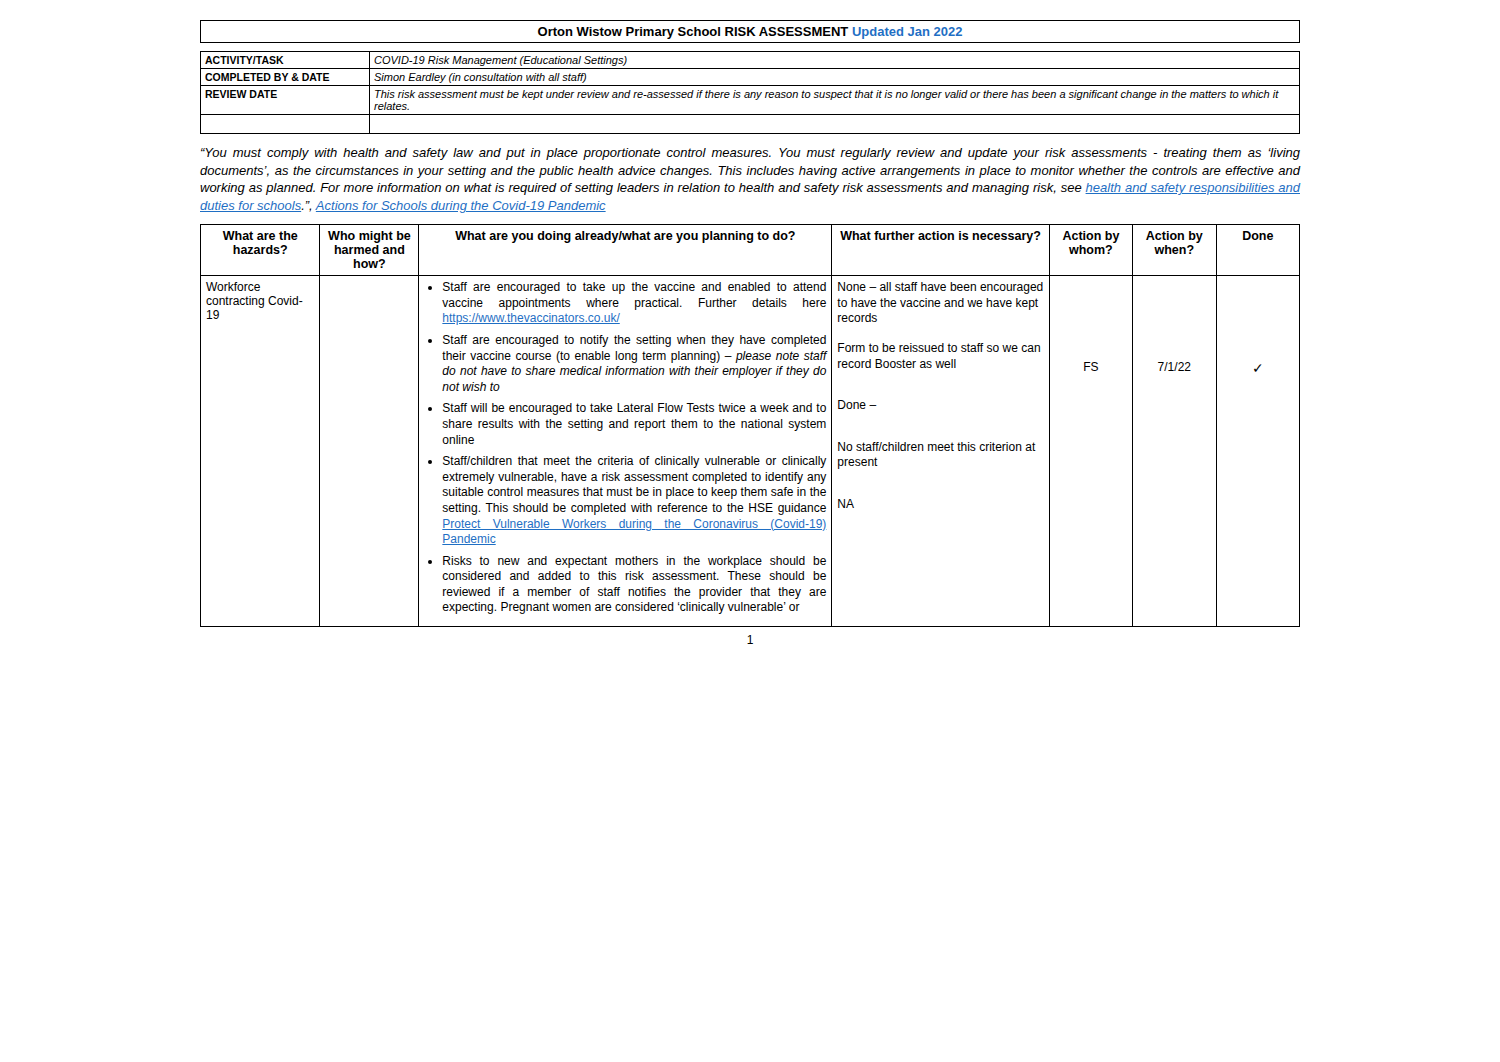Orton Wistow Primary School RISK ASSESSMENT Updated Jan 2022
| ACTIVITY/TASK | COVID-19 Risk Management (Educational Settings) |
| COMPLETED BY & DATE | Simon Eardley (in consultation with all staff) |
| REVIEW DATE | This risk assessment must be kept under review and re-assessed if there is any reason to suspect that it is no longer valid or there has been a significant change in the matters to which it relates. |
“You must comply with health and safety law and put in place proportionate control measures. You must regularly review and update your risk assessments - treating them as ‘living documents’, as the circumstances in your setting and the public health advice changes. This includes having active arrangements in place to monitor whether the controls are effective and working as planned. For more information on what is required of setting leaders in relation to health and safety risk assessments and managing risk, see health and safety responsibilities and duties for schools.”, Actions for Schools during the Covid-19 Pandemic
| What are the hazards? | Who might be harmed and how? | What are you doing already/what are you planning to do? | What further action is necessary? | Action by whom? | Action by when? | Done |
| --- | --- | --- | --- | --- | --- | --- |
| Workforce contracting Covid-19 | | Staff are encouraged to take up the vaccine and enabled to attend vaccine appointments where practical. Further details here https://www.thevaccinators.co.uk/ Staff are encouraged to notify the setting when they have completed their vaccine course (to enable long term planning) – please note staff do not have to share medical information with their employer if they do not wish to Staff will be encouraged to take Lateral Flow Tests twice a week and to share results with the setting and report them to the national system online Staff/children that meet the criteria of clinically vulnerable or clinically extremely vulnerable, have a risk assessment completed to identify any suitable control measures that must be in place to keep them safe in the setting. This should be completed with reference to the HSE guidance Protect Vulnerable Workers during the Coronavirus (Covid-19) Pandemic Risks to new and expectant mothers in the workplace should be considered and added to this risk assessment. These should be reviewed if a member of staff notifies the provider that they are expecting. Pregnant women are considered ‘clinically vulnerable’ or | None – all staff have been encouraged to have the vaccine and we have kept records Form to be reissued to staff so we can record Booster as well Done – No staff/children meet this criterion at present NA | FS | 7/1/22 | ✓ |
1